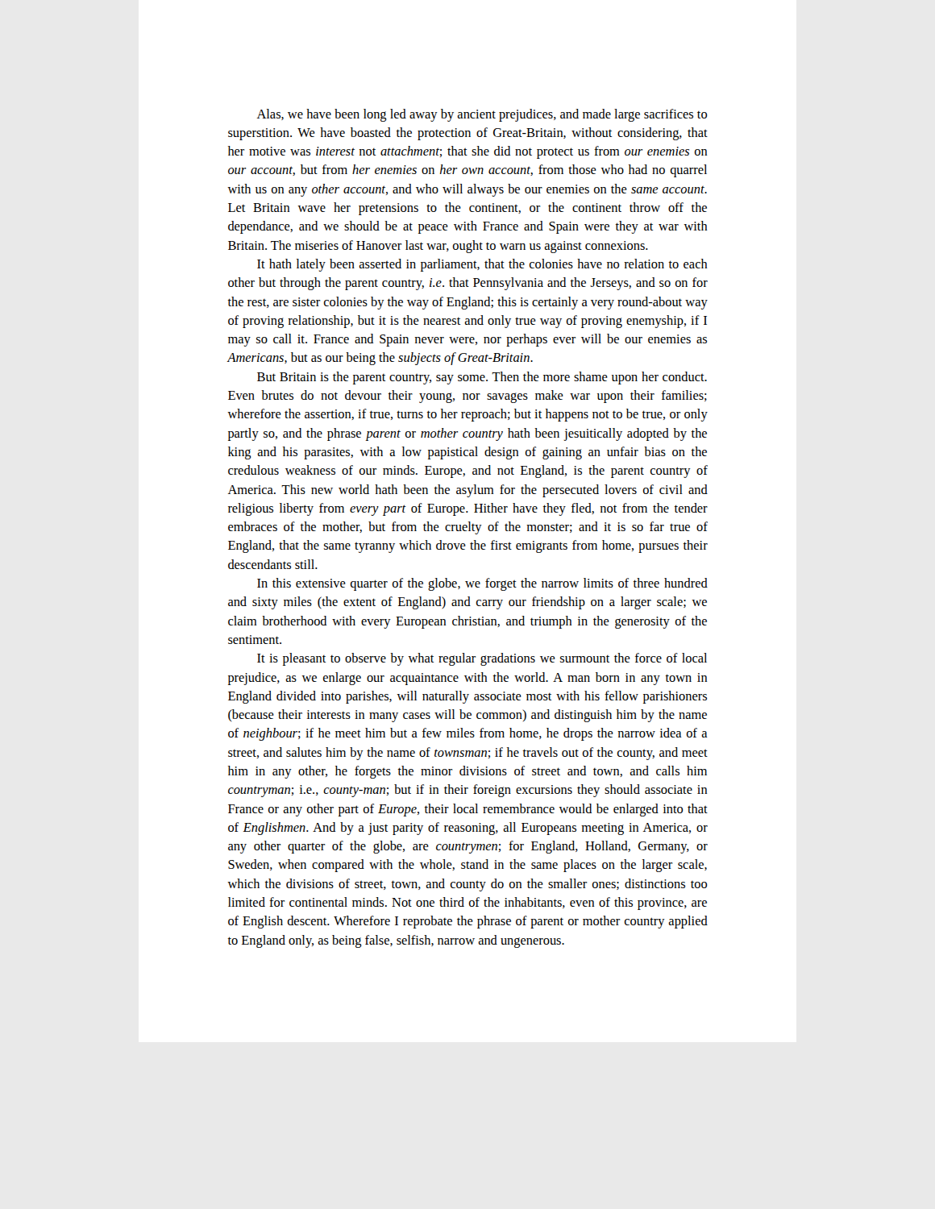Alas, we have been long led away by ancient prejudices, and made large sacrifices to superstition. We have boasted the protection of Great-Britain, without considering, that her motive was interest not attachment; that she did not protect us from our enemies on our account, but from her enemies on her own account, from those who had no quarrel with us on any other account, and who will always be our enemies on the same account. Let Britain wave her pretensions to the continent, or the continent throw off the dependance, and we should be at peace with France and Spain were they at war with Britain. The miseries of Hanover last war, ought to warn us against connexions.
It hath lately been asserted in parliament, that the colonies have no relation to each other but through the parent country, i.e. that Pennsylvania and the Jerseys, and so on for the rest, are sister colonies by the way of England; this is certainly a very round-about way of proving relationship, but it is the nearest and only true way of proving enemyship, if I may so call it. France and Spain never were, nor perhaps ever will be our enemies as Americans, but as our being the subjects of Great-Britain.
But Britain is the parent country, say some. Then the more shame upon her conduct. Even brutes do not devour their young, nor savages make war upon their families; wherefore the assertion, if true, turns to her reproach; but it happens not to be true, or only partly so, and the phrase parent or mother country hath been jesuitically adopted by the king and his parasites, with a low papistical design of gaining an unfair bias on the credulous weakness of our minds. Europe, and not England, is the parent country of America. This new world hath been the asylum for the persecuted lovers of civil and religious liberty from every part of Europe. Hither have they fled, not from the tender embraces of the mother, but from the cruelty of the monster; and it is so far true of England, that the same tyranny which drove the first emigrants from home, pursues their descendants still.
In this extensive quarter of the globe, we forget the narrow limits of three hundred and sixty miles (the extent of England) and carry our friendship on a larger scale; we claim brotherhood with every European christian, and triumph in the generosity of the sentiment.
It is pleasant to observe by what regular gradations we surmount the force of local prejudice, as we enlarge our acquaintance with the world. A man born in any town in England divided into parishes, will naturally associate most with his fellow parishioners (because their interests in many cases will be common) and distinguish him by the name of neighbour; if he meet him but a few miles from home, he drops the narrow idea of a street, and salutes him by the name of townsman; if he travels out of the county, and meet him in any other, he forgets the minor divisions of street and town, and calls him countryman; i.e., county-man; but if in their foreign excursions they should associate in France or any other part of Europe, their local remembrance would be enlarged into that of Englishmen. And by a just parity of reasoning, all Europeans meeting in America, or any other quarter of the globe, are countrymen; for England, Holland, Germany, or Sweden, when compared with the whole, stand in the same places on the larger scale, which the divisions of street, town, and county do on the smaller ones; distinctions too limited for continental minds. Not one third of the inhabitants, even of this province, are of English descent. Wherefore I reprobate the phrase of parent or mother country applied to England only, as being false, selfish, narrow and ungenerous.